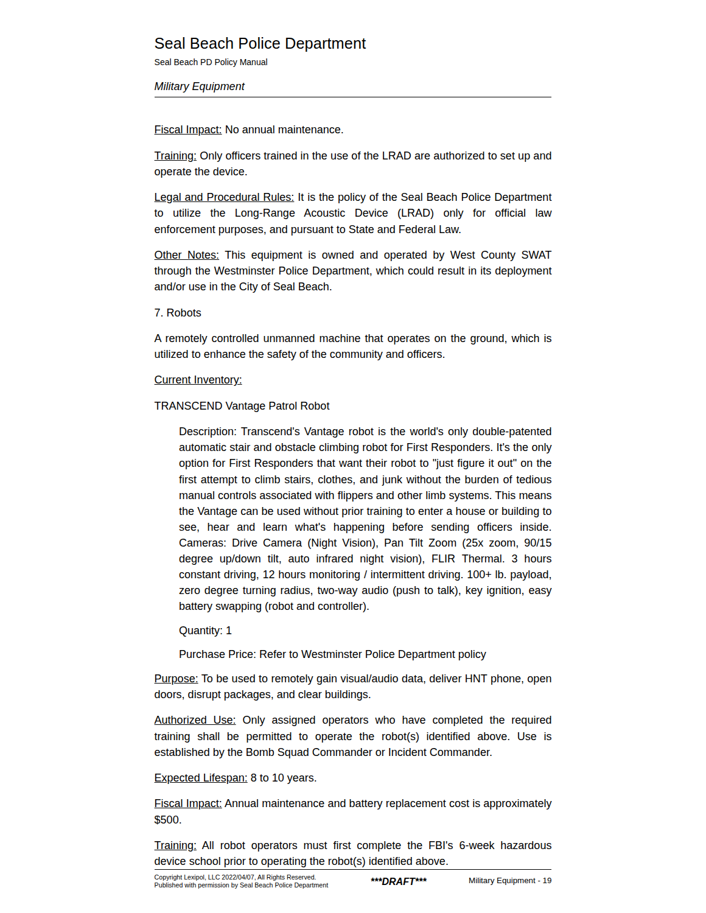Seal Beach Police Department
Seal Beach PD Policy Manual
Military Equipment
Fiscal Impact: No annual maintenance.
Training: Only officers trained in the use of the LRAD are authorized to set up and operate the device.
Legal and Procedural Rules: It is the policy of the Seal Beach Police Department to utilize the Long-Range Acoustic Device (LRAD) only for official law enforcement purposes, and pursuant to State and Federal Law.
Other Notes: This equipment is owned and operated by West County SWAT through the Westminster Police Department, which could result in its deployment and/or use in the City of Seal Beach.
7. Robots
A remotely controlled unmanned machine that operates on the ground, which is utilized to enhance the safety of the community and officers.
Current Inventory:
TRANSCEND Vantage Patrol Robot
Description: Transcend's Vantage robot is the world's only double-patented automatic stair and obstacle climbing robot for First Responders. It's the only option for First Responders that want their robot to "just figure it out" on the first attempt to climb stairs, clothes, and junk without the burden of tedious manual controls associated with flippers and other limb systems. This means the Vantage can be used without prior training to enter a house or building to see, hear and learn what's happening before sending officers inside. Cameras: Drive Camera (Night Vision), Pan Tilt Zoom (25x zoom, 90/15 degree up/down tilt, auto infrared night vision), FLIR Thermal. 3 hours constant driving, 12 hours monitoring / intermittent driving. 100+ lb. payload, zero degree turning radius, two-way audio (push to talk), key ignition, easy battery swapping (robot and controller).
Quantity: 1
Purchase Price: Refer to Westminster Police Department policy
Purpose: To be used to remotely gain visual/audio data, deliver HNT phone, open doors, disrupt packages, and clear buildings.
Authorized Use: Only assigned operators who have completed the required training shall be permitted to operate the robot(s) identified above. Use is established by the Bomb Squad Commander or Incident Commander.
Expected Lifespan: 8 to 10 years.
Fiscal Impact: Annual maintenance and battery replacement cost is approximately $500.
Training: All robot operators must first complete the FBI's 6-week hazardous device school prior to operating the robot(s) identified above.
Copyright Lexipol, LLC 2022/04/07, All Rights Reserved.
Published with permission by Seal Beach Police Department
***DRAFT***
Military Equipment - 19